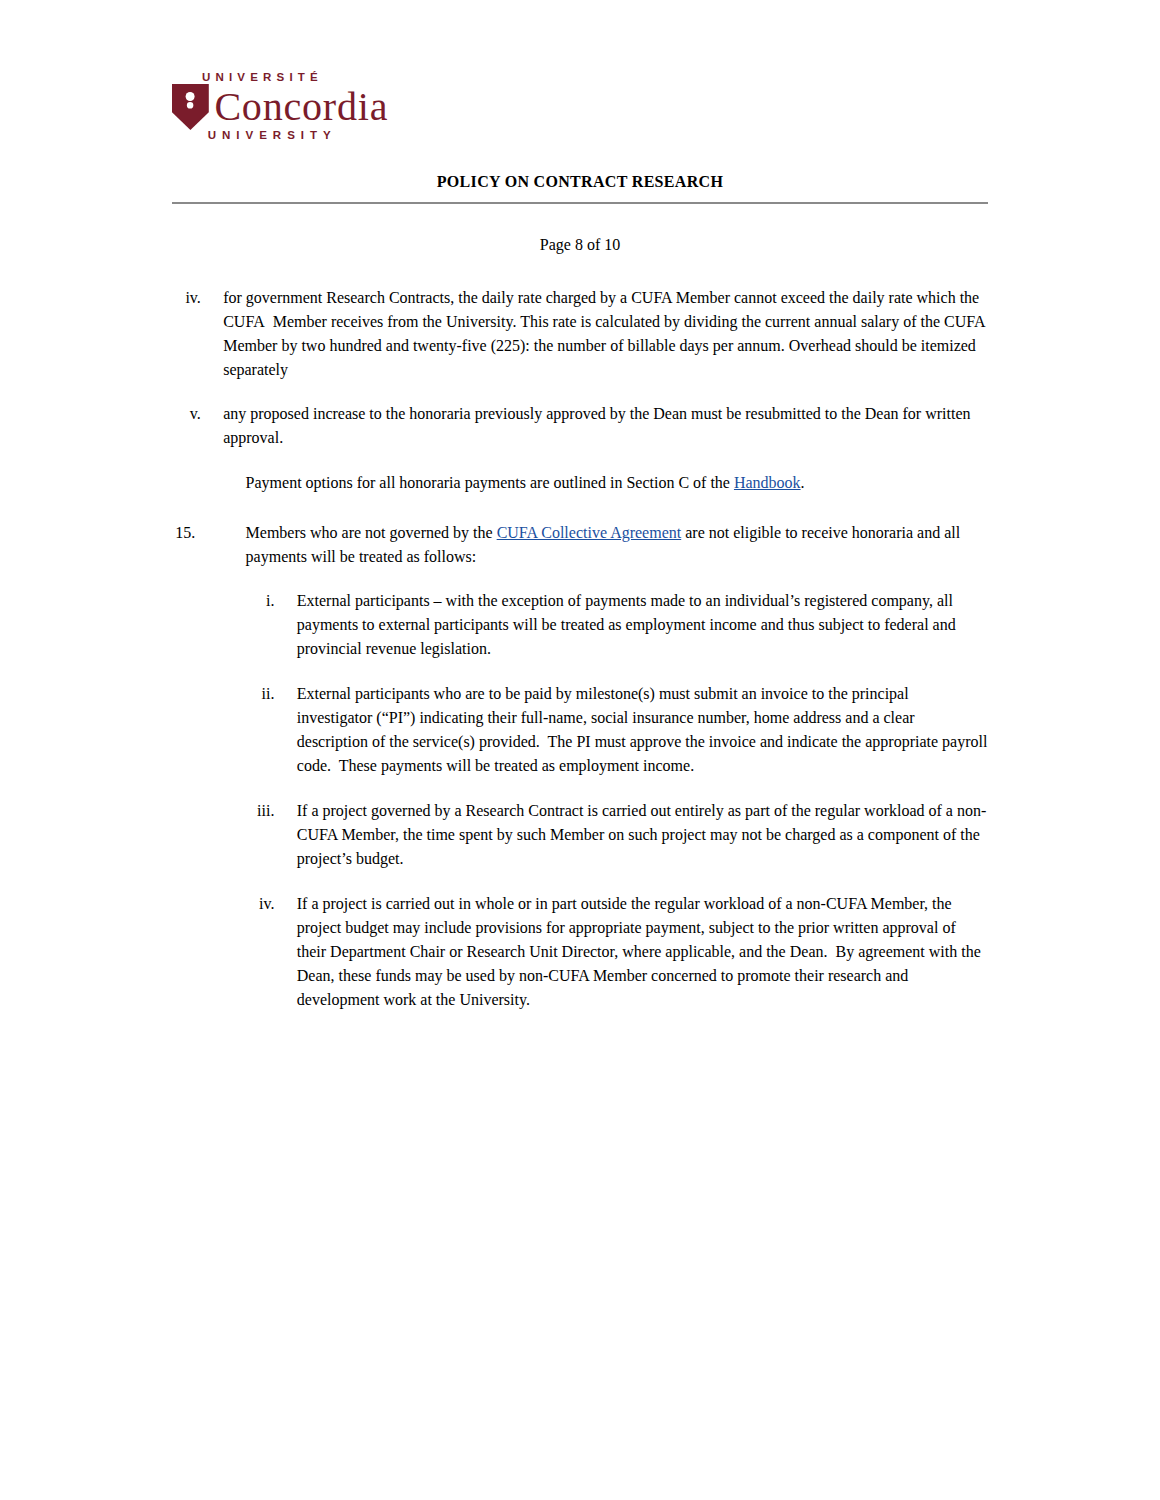UNIVERSITÉ
Concordia
UNIVERSITY
POLICY ON CONTRACT RESEARCH
Page 8 of 10
iv. for government Research Contracts, the daily rate charged by a CUFA Member cannot exceed the daily rate which the CUFA Member receives from the University. This rate is calculated by dividing the current annual salary of the CUFA Member by two hundred and twenty-five (225): the number of billable days per annum. Overhead should be itemized separately
v. any proposed increase to the honoraria previously approved by the Dean must be resubmitted to the Dean for written approval.
Payment options for all honoraria payments are outlined in Section C of the Handbook.
15. Members who are not governed by the CUFA Collective Agreement are not eligible to receive honoraria and all payments will be treated as follows:
i. External participants – with the exception of payments made to an individual’s registered company, all payments to external participants will be treated as employment income and thus subject to federal and provincial revenue legislation.
ii. External participants who are to be paid by milestone(s) must submit an invoice to the principal investigator (“PI”) indicating their full-name, social insurance number, home address and a clear description of the service(s) provided. The PI must approve the invoice and indicate the appropriate payroll code. These payments will be treated as employment income.
iii. If a project governed by a Research Contract is carried out entirely as part of the regular workload of a non-CUFA Member, the time spent by such Member on such project may not be charged as a component of the project’s budget.
iv. If a project is carried out in whole or in part outside the regular workload of a non-CUFA Member, the project budget may include provisions for appropriate payment, subject to the prior written approval of their Department Chair or Research Unit Director, where applicable, and the Dean. By agreement with the Dean, these funds may be used by non-CUFA Member concerned to promote their research and development work at the University.